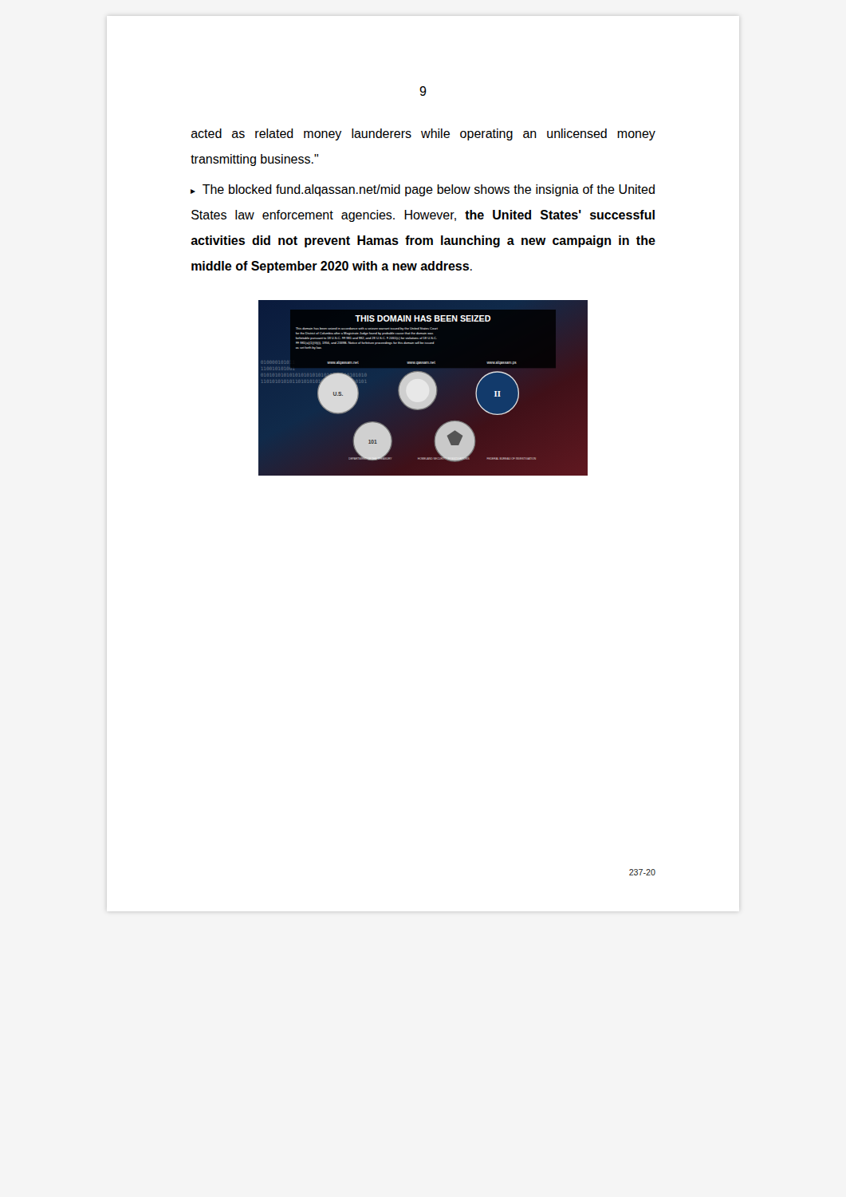9
acted as related money launderers while operating an unlicensed money transmitting business."
▸ The blocked fund.alqassan.net/mid page below shows the insignia of the United States law enforcement agencies. However, the United States' successful activities did not prevent Hamas from launching a new campaign in the middle of September 2020 with a new address.
237-20